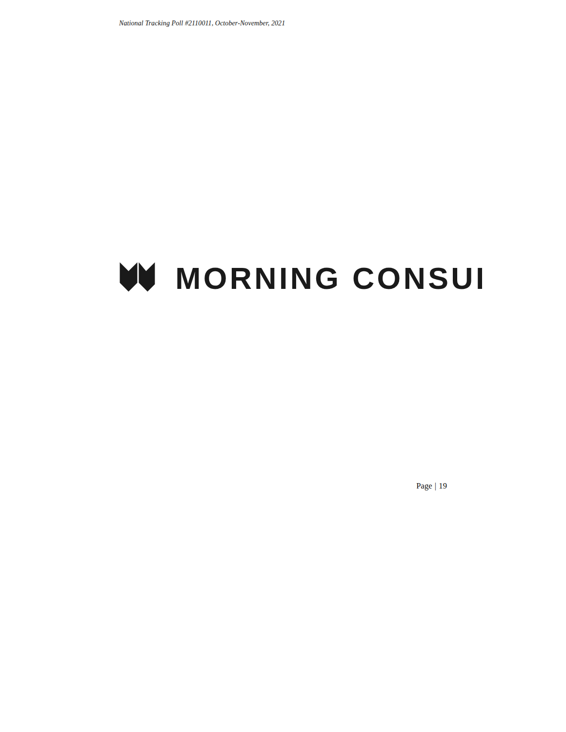National Tracking Poll #2110011, October-November, 2021
MORNING CONSULT
Page | 19